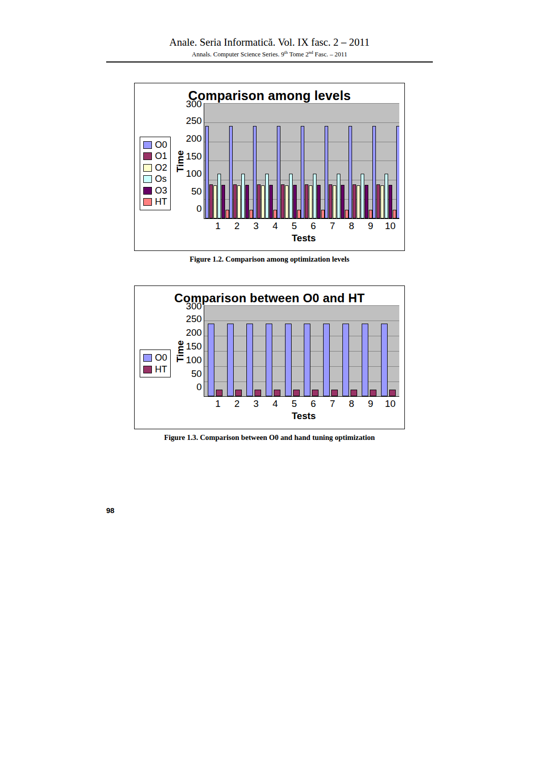Anale. Seria Informatică. Vol. IX fasc. 2 – 2011
Annals. Computer Science Series. 9th Tome 2nd Fasc. – 2011
Comparison among levels
O0
O1
O2
Os
O3
HT
Time
300 250 200 150 100 50 0
12345 678910
Tests
Figure 1.2. Comparison among optimization levels
Comparison between O0 and HT
O0
HT
Time
300 250 200 150 100 50 0
12345 678910
Tests
Figure 1.3. Comparison between O0 and hand tuning optimization
98